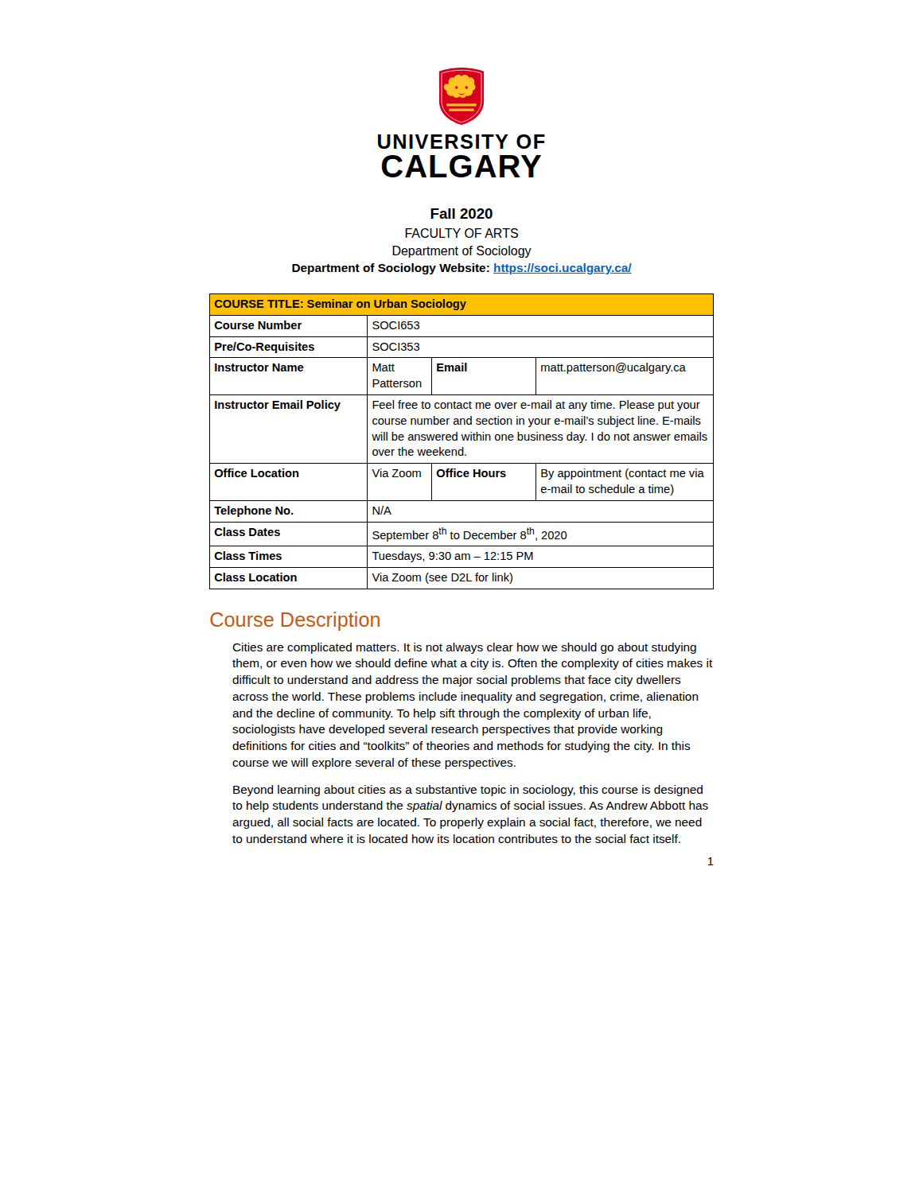UNIVERSITY OF
CALGARY
Fall 2020
FACULTY OF ARTS
Department of Sociology
Department of Sociology Website: https://soci.ucalgary.ca/
| COURSE TITLE: Seminar on Urban Sociology |
| Course Number | SOCI653 |
| Pre/Co-Requisites | SOCI353 |
| Instructor Name | Matt Patterson | Email | matt.patterson@ucalgary.ca |
| Instructor Email Policy | Feel free to contact me over e-mail at any time. Please put your course number and section in your e-mail’s subject line. E-mails will be answered within one business day. I do not answer emails over the weekend. |
| Office Location | Via Zoom | Office Hours | By appointment (contact me via e-mail to schedule a time) |
| Telephone No. | N/A |
| Class Dates | September 8 th to December 8 th , 2020 |
| Class Times | Tuesdays, 9:30 am – 12:15 PM |
| Class Location | Via Zoom (see D2L for link) |
Course Description
Cities are complicated matters. It is not always clear how we should go about studying them, or even how we should define what a city is. Often the complexity of cities makes it difficult to understand and address the major social problems that face city dwellers across the world. These problems include inequality and segregation, crime, alienation and the decline of community. To help sift through the complexity of urban life, sociologists have developed several research perspectives that provide working definitions for cities and “toolkits” of theories and methods for studying the city. In this course we will explore several of these perspectives.
Beyond learning about cities as a substantive topic in sociology, this course is designed to help students understand the spatial dynamics of social issues. As Andrew Abbott has argued, all social facts are located. To properly explain a social fact, therefore, we need to understand where it is located how its location contributes to the social fact itself.
1